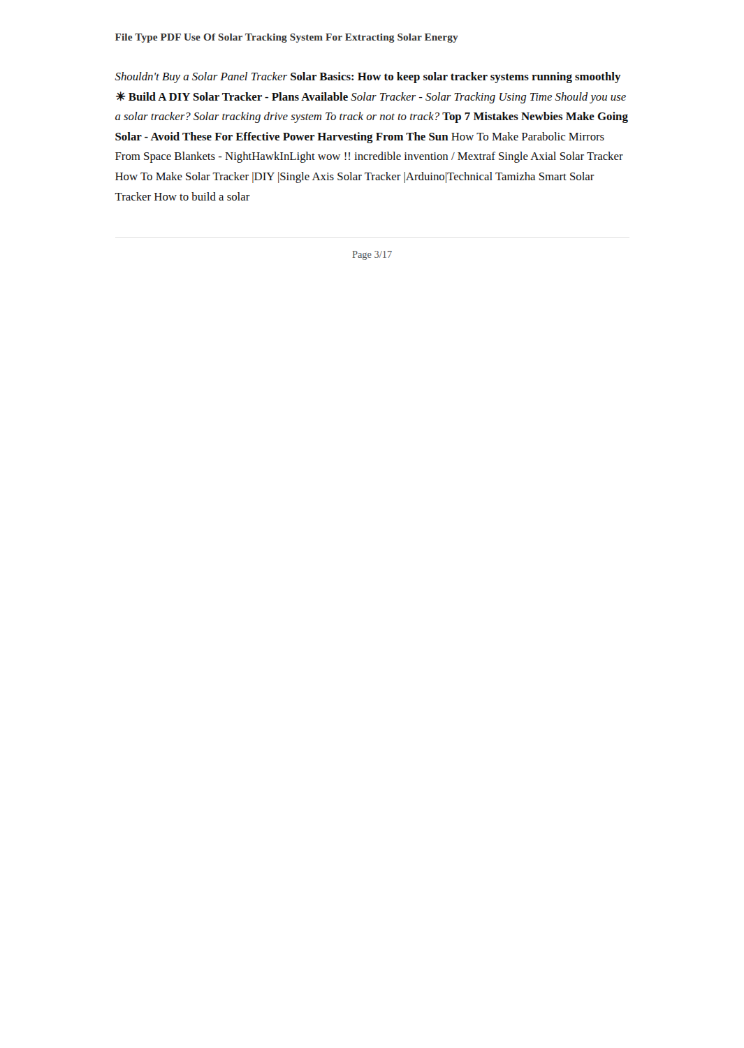File Type PDF Use Of Solar Tracking System For Extracting Solar Energy
Shouldn't Buy a Solar Panel Tracker Solar Basics: How to keep solar tracker systems running smoothly ☀ Build A DIY Solar Tracker - Plans Available Solar Tracker - Solar Tracking Using Time Should you use a solar tracker? Solar tracking drive system To track or not to track? Top 7 Mistakes Newbies Make Going Solar - Avoid These For Effective Power Harvesting From The Sun How To Make Parabolic Mirrors From Space Blankets - NightHawkInLight wow !! incredible invention / Mextraf Single Axial Solar Tracker How To Make Solar Tracker |DIY |Single Axis Solar Tracker |Arduino|Technical Tamizha Smart Solar Tracker How to build a solar
Page 3/17